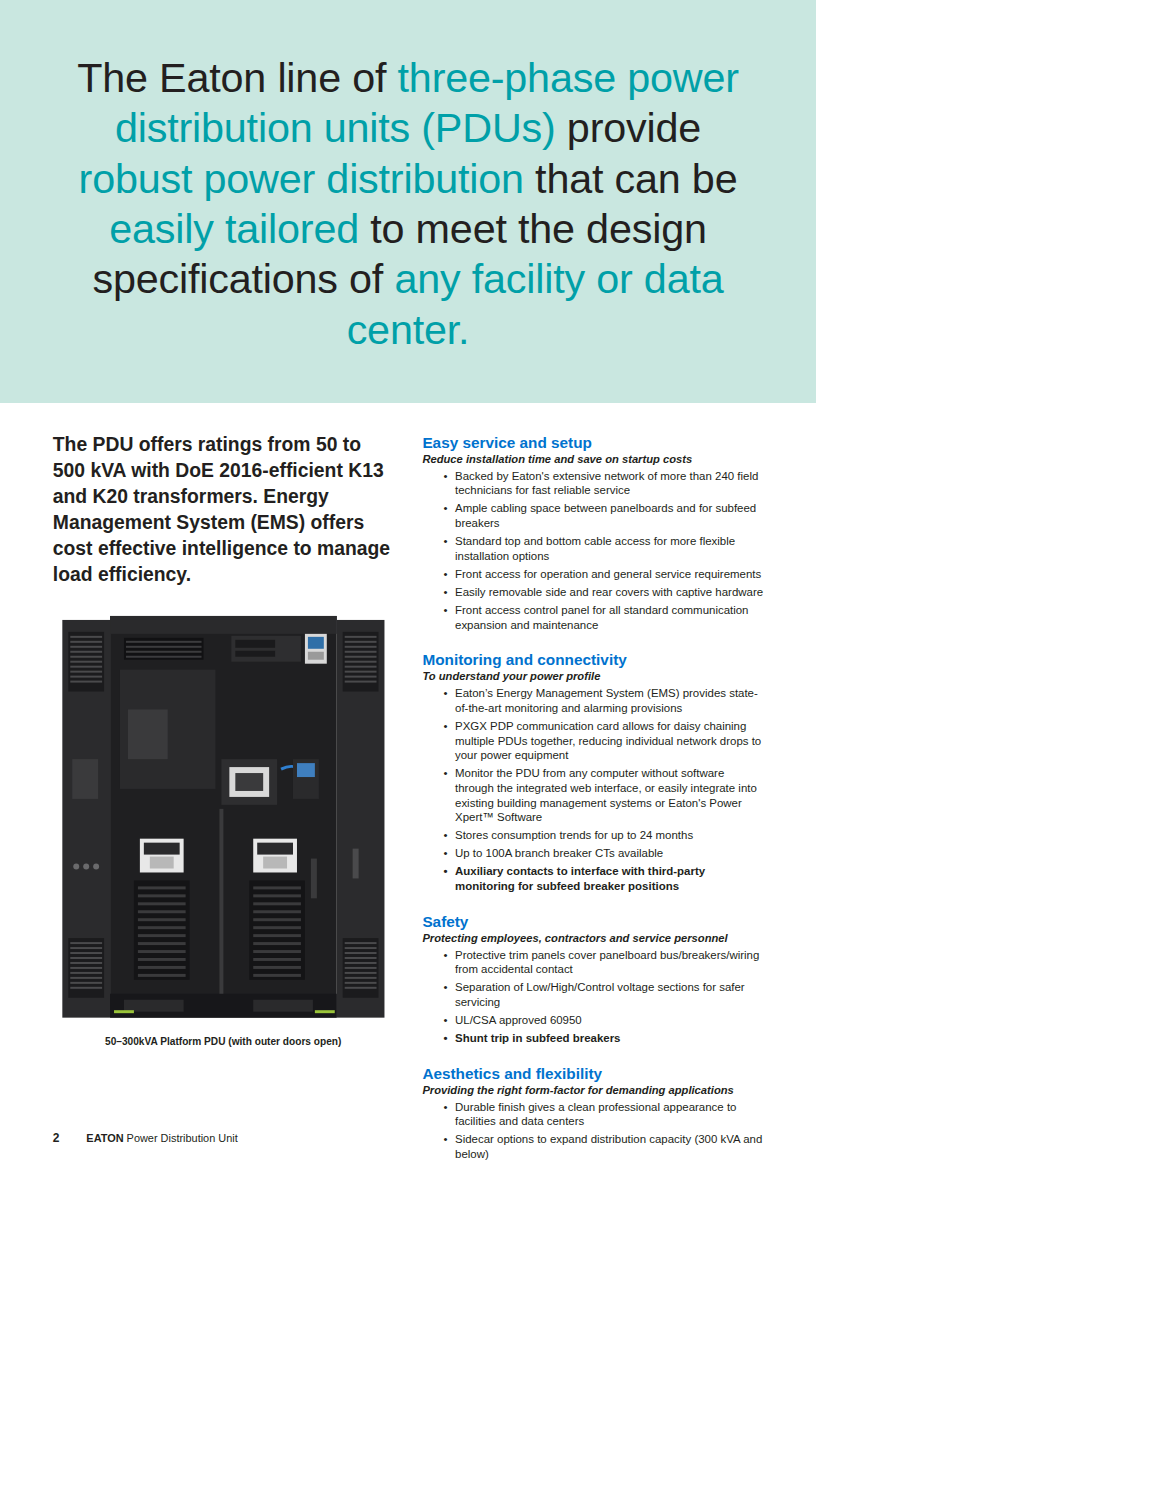The Eaton line of three-phase power distribution units (PDUs) provide robust power distribution that can be easily tailored to meet the design specifications of any facility or data center.
The PDU offers ratings from 50 to 500 kVA with DoE 2016-efficient K13 and K20 transformers. Energy Management System (EMS) offers cost effective intelligence to manage load efficiency.
50–300kVA Platform PDU (with outer doors open)
Easy service and setup
Reduce installation time and save on startup costs
Backed by Eaton's extensive network of more than 240 field technicians for fast reliable service
Ample cabling space between panelboards and for subfeed breakers
Standard top and bottom cable access for more flexible installation options
Front access for operation and general service requirements
Easily removable side and rear covers with captive hardware
Front access control panel for all standard communication expansion and maintenance
Monitoring and connectivity
To understand your power profile
Eaton’s Energy Management System (EMS) provides state-of-the-art monitoring and alarming provisions
PXGX PDP communication card allows for daisy chaining multiple PDUs together, reducing individual network drops to your power equipment
Monitor the PDU from any computer without software through the integrated web interface, or easily integrate into existing building management systems or Eaton's Power Xpert™ Software
Stores consumption trends for up to 24 months
Up to 100A branch breaker CTs available
Auxiliary contacts to interface with third-party monitoring for subfeed breaker positions
Safety
Protecting employees, contractors and service personnel
Protective trim panels cover panelboard bus/breakers/wiring from accidental contact
Separation of Low/High/Control voltage sections for safer servicing
UL/CSA approved 60950
Shunt trip in subfeed breakers
Aesthetics and flexibility
Providing the right form-factor for demanding applications
Durable finish gives a clean professional appearance to facilities and data centers
Sidecar options to expand distribution capacity (300 kVA and below)
2 EATON Power Distribution Unit